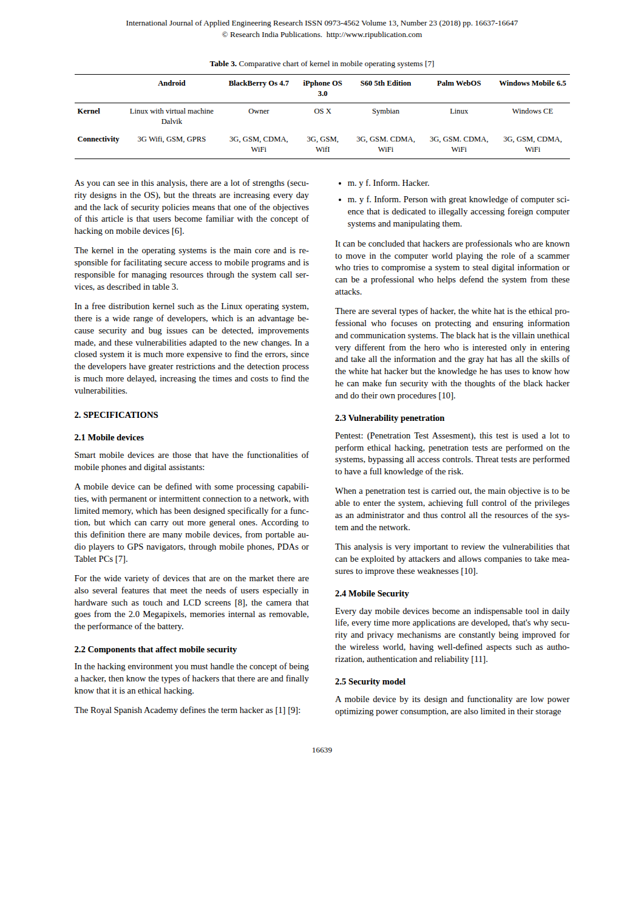International Journal of Applied Engineering Research ISSN 0973-4562 Volume 13, Number 23 (2018) pp. 16637-16647
© Research India Publications. http://www.ripublication.com
Table 3. Comparative chart of kernel in mobile operating systems [7]
| | Android | BlackBerry Os 4.7 | iPphone OS 3.0 | S60 5th Edition | Palm WebOS | Windows Mobile 6.5 |
| --- | --- | --- | --- | --- | --- | --- |
| Kernel | Linux with virtual machine Dalvik | Owner | OS X | Symbian | Linux | Windows CE |
| Connectivity | 3G Wifi, GSM, GPRS | 3G, GSM, CDMA, WiFi | 3G, GSM, WifI | 3G, GSM. CDMA, WiFi | 3G, GSM. CDMA, WiFi | 3G, GSM, CDMA, WiFi |
As you can see in this analysis, there are a lot of strengths (security designs in the OS), but the threats are increasing every day and the lack of security policies means that one of the objectives of this article is that users become familiar with the concept of hacking on mobile devices [6].
The kernel in the operating systems is the main core and is responsible for facilitating secure access to mobile programs and is responsible for managing resources through the system call services, as described in table 3.
In a free distribution kernel such as the Linux operating system, there is a wide range of developers, which is an advantage because security and bug issues can be detected, improvements made, and these vulnerabilities adapted to the new changes. In a closed system it is much more expensive to find the errors, since the developers have greater restrictions and the detection process is much more delayed, increasing the times and costs to find the vulnerabilities.
2. SPECIFICATIONS
2.1 Mobile devices
Smart mobile devices are those that have the functionalities of mobile phones and digital assistants:
A mobile device can be defined with some processing capabilities, with permanent or intermittent connection to a network, with limited memory, which has been designed specifically for a function, but which can carry out more general ones. According to this definition there are many mobile devices, from portable audio players to GPS navigators, through mobile phones, PDAs or Tablet PCs [7].
For the wide variety of devices that are on the market there are also several features that meet the needs of users especially in hardware such as touch and LCD screens [8], the camera that goes from the 2.0 Megapixels, memories internal as removable, the performance of the battery.
2.2 Components that affect mobile security
In the hacking environment you must handle the concept of being a hacker, then know the types of hackers that there are and finally know that it is an ethical hacking.
The Royal Spanish Academy defines the term hacker as [1] [9]:
m. y f. Inform. Hacker.
m. y f. Inform. Person with great knowledge of computer science that is dedicated to illegally accessing foreign computer systems and manipulating them.
It can be concluded that hackers are professionals who are known to move in the computer world playing the role of a scammer who tries to compromise a system to steal digital information or can be a professional who helps defend the system from these attacks.
There are several types of hacker, the white hat is the ethical professional who focuses on protecting and ensuring information and communication systems. The black hat is the villain unethical very different from the hero who is interested only in entering and take all the information and the gray hat has all the skills of the white hat hacker but the knowledge he has uses to know how he can make fun security with the thoughts of the black hacker and do their own procedures [10].
2.3 Vulnerability penetration
Pentest: (Penetration Test Assesment), this test is used a lot to perform ethical hacking, penetration tests are performed on the systems, bypassing all access controls. Threat tests are performed to have a full knowledge of the risk.
When a penetration test is carried out, the main objective is to be able to enter the system, achieving full control of the privileges as an administrator and thus control all the resources of the system and the network.
This analysis is very important to review the vulnerabilities that can be exploited by attackers and allows companies to take measures to improve these weaknesses [10].
2.4 Mobile Security
Every day mobile devices become an indispensable tool in daily life, every time more applications are developed, that's why security and privacy mechanisms are constantly being improved for the wireless world, having well-defined aspects such as authorization, authentication and reliability [11].
2.5 Security model
A mobile device by its design and functionality are low power optimizing power consumption, are also limited in their storage
16639